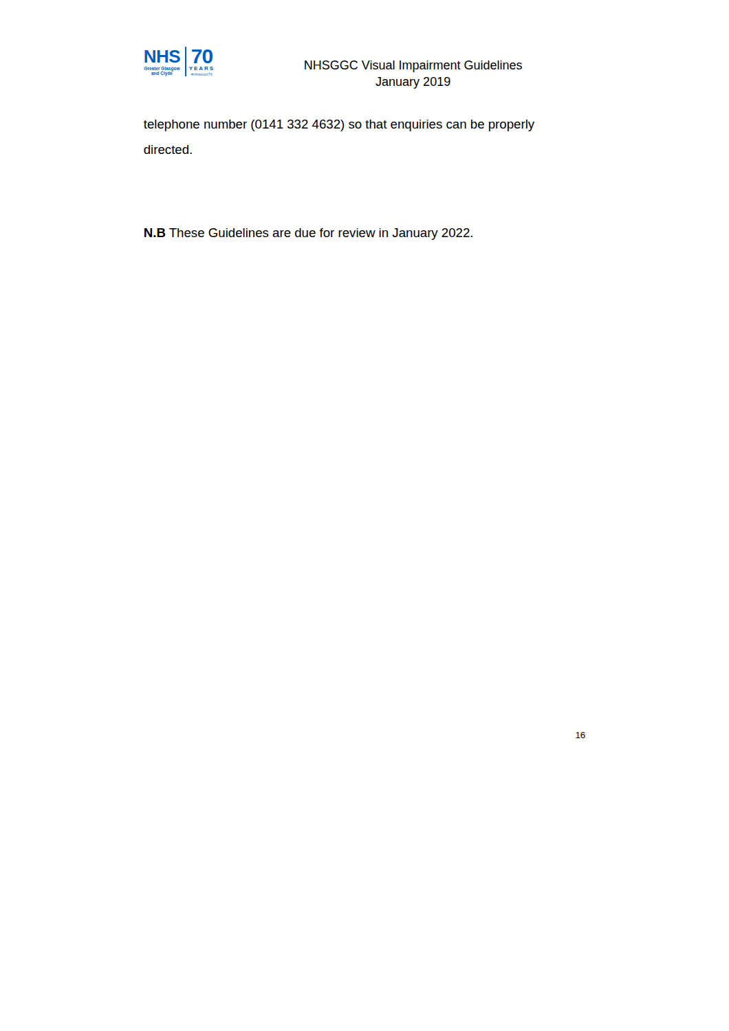NHS
Greater Glasgow
and Clyde
70
YEARS
#nhsscot70
NHSGGC Visual Impairment Guidelines
January 2019
telephone number (0141 332 4632) so that enquiries can be properly directed.
N.B These Guidelines are due for review in January 2022.
16